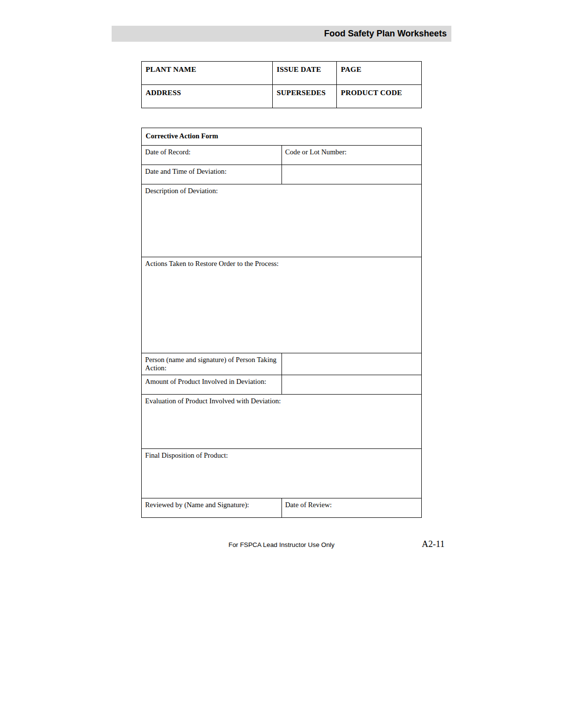Food Safety Plan Worksheets
| PLANT NAME | ISSUE DATE | PAGE |
| ADDRESS | SUPERSEDES | PRODUCT CODE |
| Corrective Action Form |
| Date of Record: | Code or Lot Number: |
| Date and Time of Deviation: | |
| Description of Deviation: |
| Actions Taken to Restore Order to the Process: |
| Person (name and signature) of Person Taking Action: | |
| Amount of Product Involved in Deviation: | |
| Evaluation of Product Involved with Deviation: |
| Final Disposition of Product: |
| Reviewed by (Name and Signature): | Date of Review: |
For FSPCA Lead Instructor Use Only
A2-11